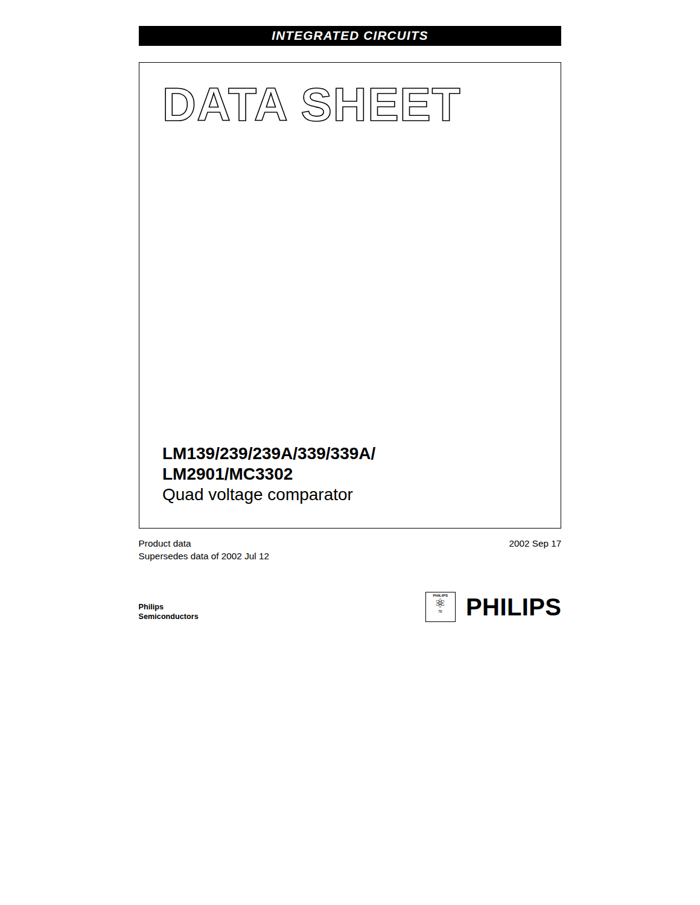INTEGRATED CIRCUITS
DATA SHEET
LM139/239/239A/339/339A/
LM2901/MC3302
Quad voltage comparator
Product data
Supersedes data of 2002 Jul 12
2002 Sep 17
Philips
Semiconductors
PHILIPS
⚛
≈
PHILIPS